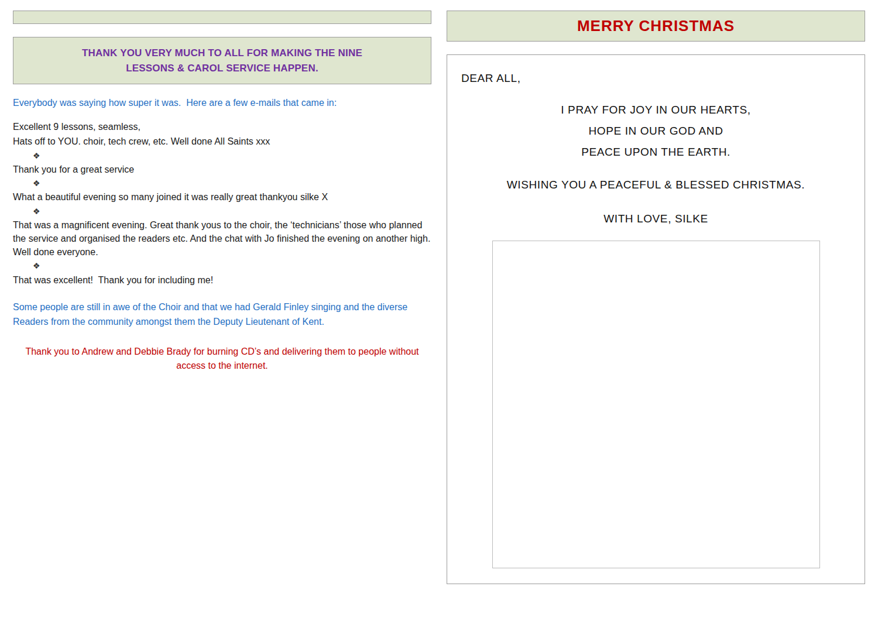NINE LESSONS & CAROLS
THANK YOU VERY MUCH TO ALL FOR MAKING THE NINE
LESSONS & CAROL SERVICE HAPPEN.
Everybody was saying how super it was. Here are a few e-mails that came in:
Excellent 9 lessons, seamless,
Hats off to YOU. choir, tech crew, etc. Well done All Saints xxx
❖
Thank you for a great service
❖
What a beautiful evening so many joined it was really great thankyou silke X
❖
That was a magnificent evening. Great thank yous to the choir, the ‘technicians’ those who planned the service and organised the readers etc. And the chat with Jo finished the evening on another high. Well done everyone.
❖
That was excellent! Thank you for including me!
Some people are still in awe of the Choir and that we had Gerald Finley singing and the diverse Readers from the community amongst them the Deputy Lieutenant of Kent.
Thank you to Andrew and Debbie Brady for burning CD’s and delivering them to people without access to the internet.
MERRY CHRISTMAS
DEAR ALL,
I PRAY FOR JOY IN OUR HEARTS,
HOPE IN OUR GOD AND
PEACE UPON THE EARTH.
WISHING YOU A PEACEFUL & BLESSED CHRISTMAS.
WITH LOVE, SILKE
Photo collage: a black garage door painted with two carol singers holding songbooks beside a lamp post, lettered “Love came down at Christmas!” Inset images: Silke in a scarf beside a Christmas tree, and a decorated house exterior.